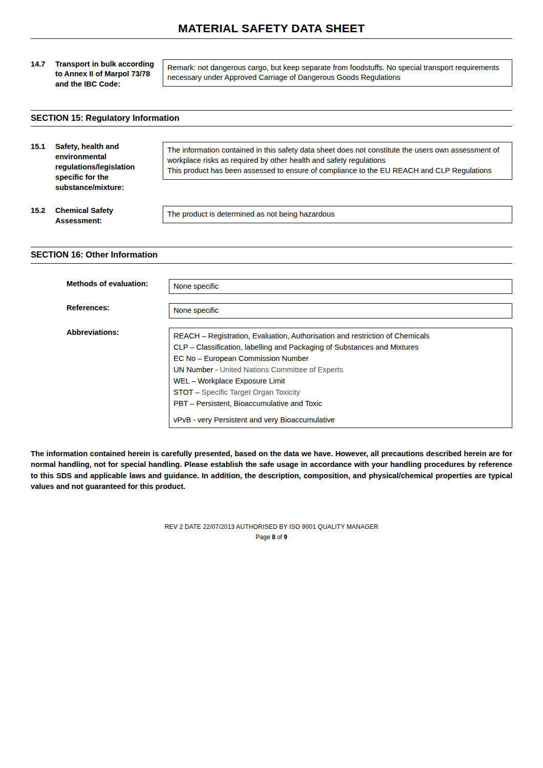MATERIAL SAFETY DATA SHEET
14.7
Transport in bulk according to Annex II of Marpol 73/78 and the IBC Code:
Remark: not dangerous cargo, but keep separate from foodstuffs. No special transport requirements necessary under Approved Carriage of Dangerous Goods Regulations
SECTION 15: Regulatory Information
15.1
Safety, health and environmental regulations/legislation specific for the substance/mixture:
The information contained in this safety data sheet does not constitute the users own assessment of workplace risks as required by other health and safety regulations
This product has been assessed to ensure of compliance to the EU REACH and CLP Regulations
15.2
Chemical Safety Assessment:
The product is determined as not being hazardous
SECTION 16: Other Information
Methods of evaluation:
None specific
References:
None specific
Abbreviations:
REACH – Registration, Evaluation, Authorisation and restriction of Chemicals
CLP – Classification, labelling and Packaging of Substances and Mixtures
EC No – European Commission Number
UN Number - United Nations Committee of Experts
WEL – Workplace Exposure Limit
STOT – Specific Target Organ Toxicity
PBT – Persistent, Bioaccumulative and Toxic
vPvB - very Persistent and very Bioaccumulative
The information contained herein is carefully presented, based on the data we have. However, all precautions described herein are for normal handling, not for special handling. Please establish the safe usage in accordance with your handling procedures by reference to this SDS and applicable laws and guidance. In addition, the description, composition, and physical/chemical properties are typical values and not guaranteed for this product.
REV 2 DATE 22/07/2013 AUTHORISED BY ISO 9001 QUALITY MANAGER
Page 8 of 9